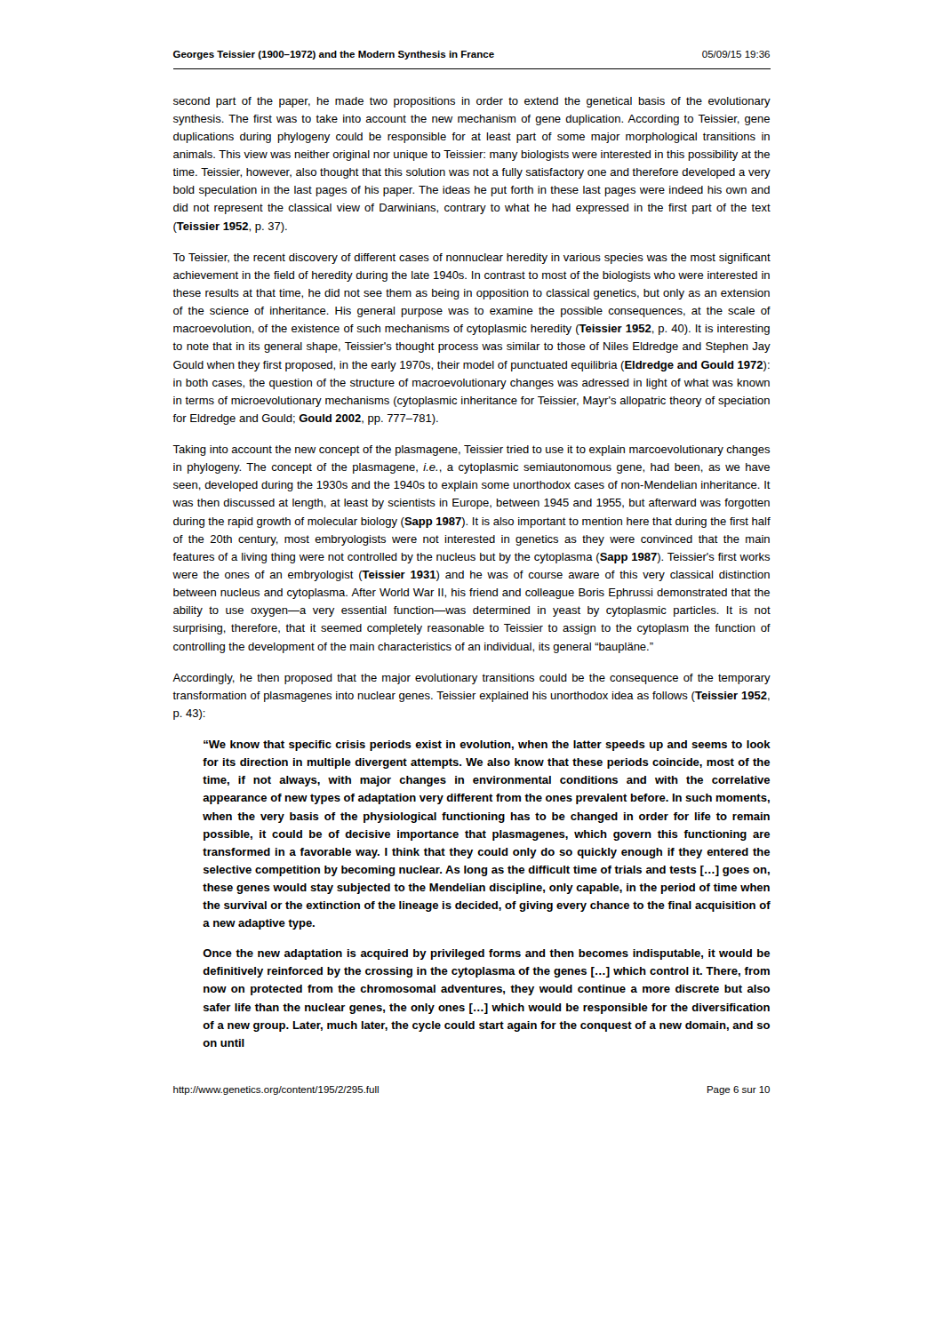Georges Teissier (1900–1972) and the Modern Synthesis in France 05/09/15 19:36
second part of the paper, he made two propositions in order to extend the genetical basis of the evolutionary synthesis. The first was to take into account the new mechanism of gene duplication. According to Teissier, gene duplications during phylogeny could be responsible for at least part of some major morphological transitions in animals. This view was neither original nor unique to Teissier: many biologists were interested in this possibility at the time. Teissier, however, also thought that this solution was not a fully satisfactory one and therefore developed a very bold speculation in the last pages of his paper. The ideas he put forth in these last pages were indeed his own and did not represent the classical view of Darwinians, contrary to what he had expressed in the first part of the text (Teissier 1952, p. 37).
To Teissier, the recent discovery of different cases of nonnuclear heredity in various species was the most significant achievement in the field of heredity during the late 1940s. In contrast to most of the biologists who were interested in these results at that time, he did not see them as being in opposition to classical genetics, but only as an extension of the science of inheritance. His general purpose was to examine the possible consequences, at the scale of macroevolution, of the existence of such mechanisms of cytoplasmic heredity (Teissier 1952, p. 40). It is interesting to note that in its general shape, Teissier's thought process was similar to those of Niles Eldredge and Stephen Jay Gould when they first proposed, in the early 1970s, their model of punctuated equilibria (Eldredge and Gould 1972): in both cases, the question of the structure of macroevolutionary changes was adressed in light of what was known in terms of microevolutionary mechanisms (cytoplasmic inheritance for Teissier, Mayr's allopatric theory of speciation for Eldredge and Gould; Gould 2002, pp. 777–781).
Taking into account the new concept of the plasmagene, Teissier tried to use it to explain marcoevolutionary changes in phylogeny. The concept of the plasmagene, i.e., a cytoplasmic semiautonomous gene, had been, as we have seen, developed during the 1930s and the 1940s to explain some unorthodox cases of non-Mendelian inheritance. It was then discussed at length, at least by scientists in Europe, between 1945 and 1955, but afterward was forgotten during the rapid growth of molecular biology (Sapp 1987). It is also important to mention here that during the first half of the 20th century, most embryologists were not interested in genetics as they were convinced that the main features of a living thing were not controlled by the nucleus but by the cytoplasma (Sapp 1987). Teissier's first works were the ones of an embryologist (Teissier 1931) and he was of course aware of this very classical distinction between nucleus and cytoplasma. After World War II, his friend and colleague Boris Ephrussi demonstrated that the ability to use oxygen—a very essential function—was determined in yeast by cytoplasmic particles. It is not surprising, therefore, that it seemed completely reasonable to Teissier to assign to the cytoplasm the function of controlling the development of the main characteristics of an individual, its general “baupläne.”
Accordingly, he then proposed that the major evolutionary transitions could be the consequence of the temporary transformation of plasmagenes into nuclear genes. Teissier explained his unorthodox idea as follows (Teissier 1952, p. 43):
“We know that specific crisis periods exist in evolution, when the latter speeds up and seems to look for its direction in multiple divergent attempts. We also know that these periods coincide, most of the time, if not always, with major changes in environmental conditions and with the correlative appearance of new types of adaptation very different from the ones prevalent before. In such moments, when the very basis of the physiological functioning has to be changed in order for life to remain possible, it could be of decisive importance that plasmagenes, which govern this functioning are transformed in a favorable way. I think that they could only do so quickly enough if they entered the selective competition by becoming nuclear. As long as the difficult time of trials and tests […] goes on, these genes would stay subjected to the Mendelian discipline, only capable, in the period of time when the survival or the extinction of the lineage is decided, of giving every chance to the final acquisition of a new adaptive type.
Once the new adaptation is acquired by privileged forms and then becomes indisputable, it would be definitively reinforced by the crossing in the cytoplasma of the genes […] which control it. There, from now on protected from the chromosomal adventures, they would continue a more discrete but also safer life than the nuclear genes, the only ones […] which would be responsible for the diversification of a new group. Later, much later, the cycle could start again for the conquest of a new domain, and so on until
http://www.genetics.org/content/195/2/295.full Page 6 sur 10